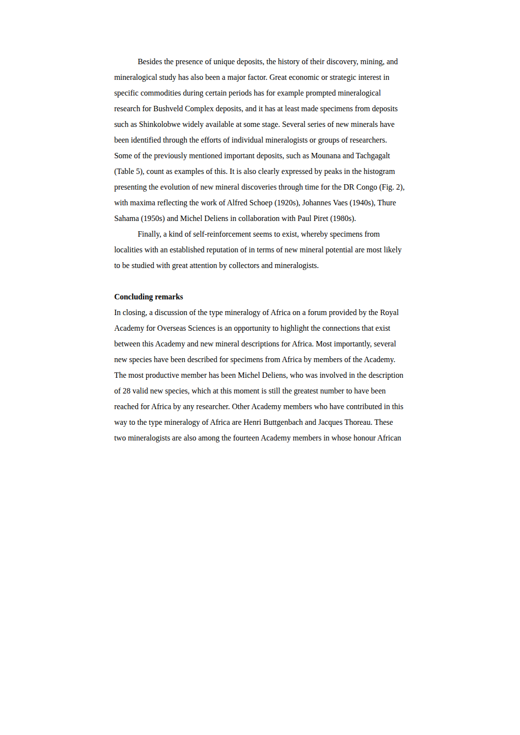Besides the presence of unique deposits, the history of their discovery, mining, and mineralogical study has also been a major factor. Great economic or strategic interest in specific commodities during certain periods has for example prompted mineralogical research for Bushveld Complex deposits, and it has at least made specimens from deposits such as Shinkolobwe widely available at some stage. Several series of new minerals have been identified through the efforts of individual mineralogists or groups of researchers. Some of the previously mentioned important deposits, such as Mounana and Tachgagalt (Table 5), count as examples of this. It is also clearly expressed by peaks in the histogram presenting the evolution of new mineral discoveries through time for the DR Congo (Fig. 2), with maxima reflecting the work of Alfred Schoep (1920s), Johannes Vaes (1940s), Thure Sahama (1950s) and Michel Deliens in collaboration with Paul Piret (1980s).
Finally, a kind of self-reinforcement seems to exist, whereby specimens from localities with an established reputation of in terms of new mineral potential are most likely to be studied with great attention by collectors and mineralogists.
Concluding remarks
In closing, a discussion of the type mineralogy of Africa on a forum provided by the Royal Academy for Overseas Sciences is an opportunity to highlight the connections that exist between this Academy and new mineral descriptions for Africa. Most importantly, several new species have been described for specimens from Africa by members of the Academy. The most productive member has been Michel Deliens, who was involved in the description of 28 valid new species, which at this moment is still the greatest number to have been reached for Africa by any researcher. Other Academy members who have contributed in this way to the type mineralogy of Africa are Henri Buttgenbach and Jacques Thoreau. These two mineralogists are also among the fourteen Academy members in whose honour African